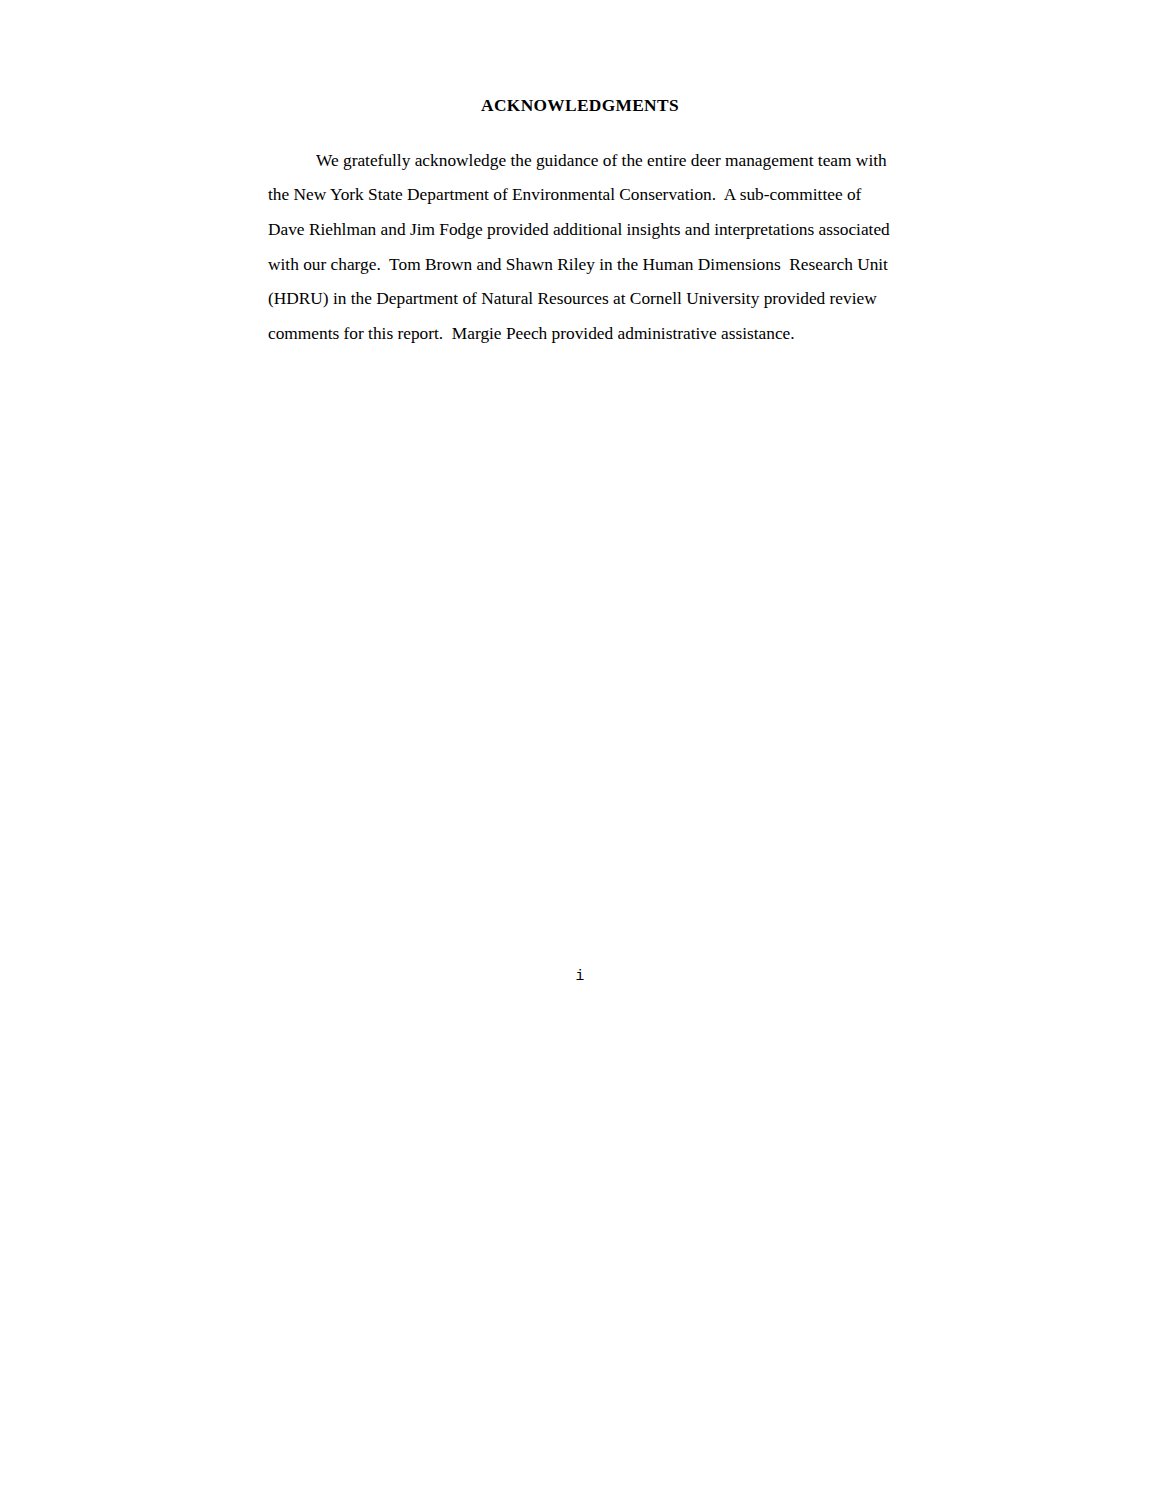ACKNOWLEDGMENTS
We gratefully acknowledge the guidance of the entire deer management team with the New York State Department of Environmental Conservation. A sub-committee of Dave Riehlman and Jim Fodge provided additional insights and interpretations associated with our charge. Tom Brown and Shawn Riley in the Human Dimensions Research Unit (HDRU) in the Department of Natural Resources at Cornell University provided review comments for this report. Margie Peech provided administrative assistance.
i